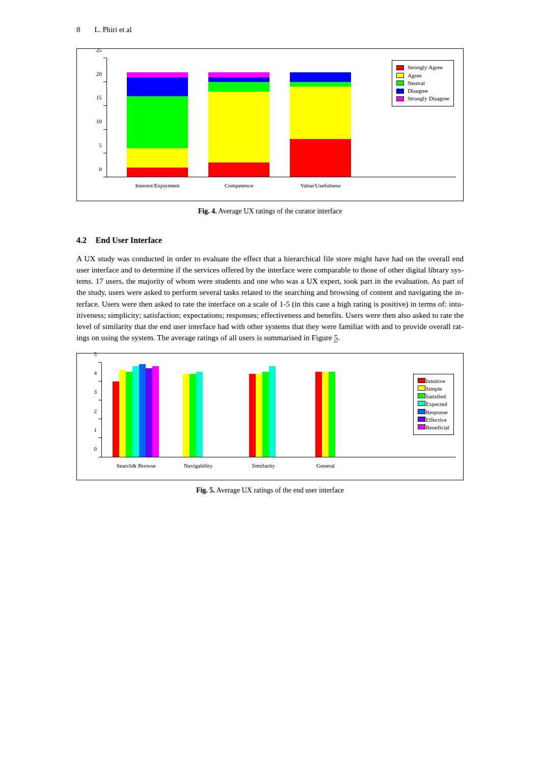8 L. Phiri et al
0
5
10
15
20
25
Interest/Enjoyment : SA 2, A 4, N 11, D 4, SD 1 (total 22)
Interest/Enjoyment Competence Value/Usefulness
Strongly Agree
Agree
Neutral
Disagree
Strongly Disagree
Fig. 4. Average UX ratings of the curator interface
4.2 End User Interface
A UX study was conducted in order to evaluate the effect that a hierarchical file store might have had on the overall end user interface and to determine if the services offered by the interface were comparable to those of other digital library systems. 17 users, the majority of whom were students and one who was a UX expert, took part in the evaluation. As part of the study, users were asked to perform several tasks related to the searching and browsing of content and navigating the interface. Users were then asked to rate the interface on a scale of 1-5 (in this case a high rating is positive) in terms of: intuitiveness; simplicity; satisfaction; expectations; responses; effectiveness and benefits. Users were then also asked to rate the level of similarity that the end user interface had with other systems that they were familiar with and to provide overall ratings on using the system. The average ratings of all users is summarised in Figure 5.
0
1
2
3
4
5
Search& Browse Navigability Similarity General
Intuitive
Simple
Satisfied
Expected
Response
Effective
Beneficial
Fig. 5. Average UX ratings of the end user interface